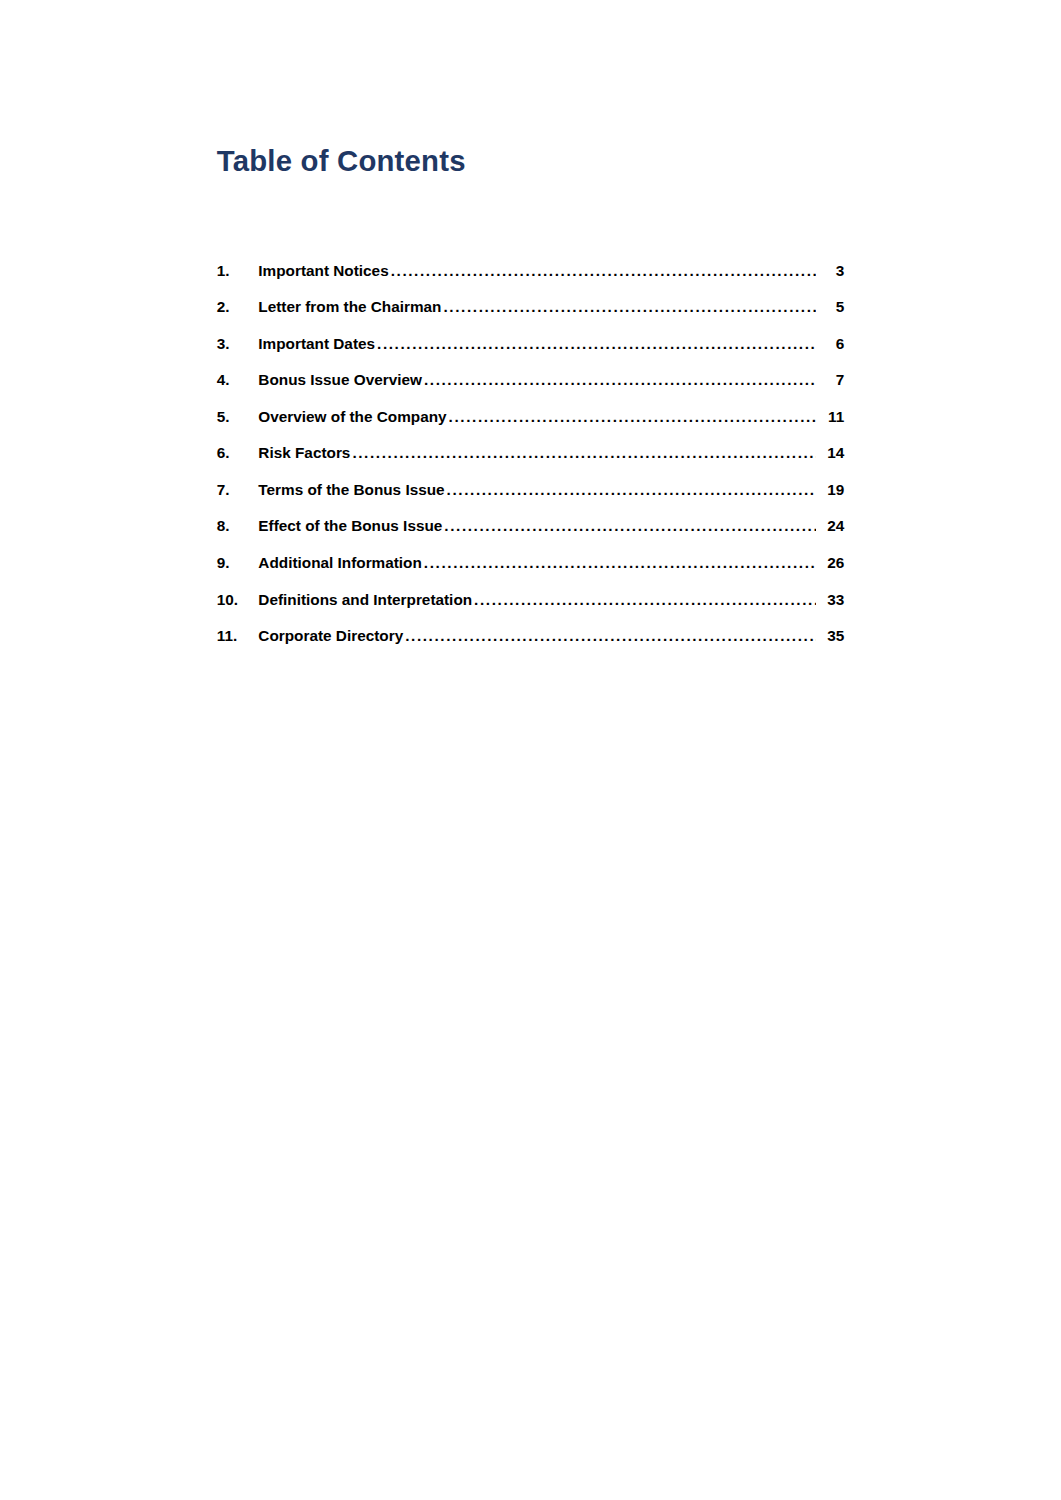Table of Contents
1. Important Notices ................................................................................................. 3
2. Letter from the Chairman ......................................................................................... 5
3. Important Dates .................................................................................................... 6
4. Bonus Issue Overview ............................................................................................. 7
5. Overview of the Company ....................................................................................... 11
6. Risk Factors ............................................................................................................. 14
7. Terms of the Bonus Issue ....................................................................................... 19
8. Effect of the Bonus Issue ......................................................................................... 24
9. Additional Information ............................................................................................. 26
10. Definitions and Interpretation ................................................................................. 33
11. Corporate Directory ................................................................................................. 35